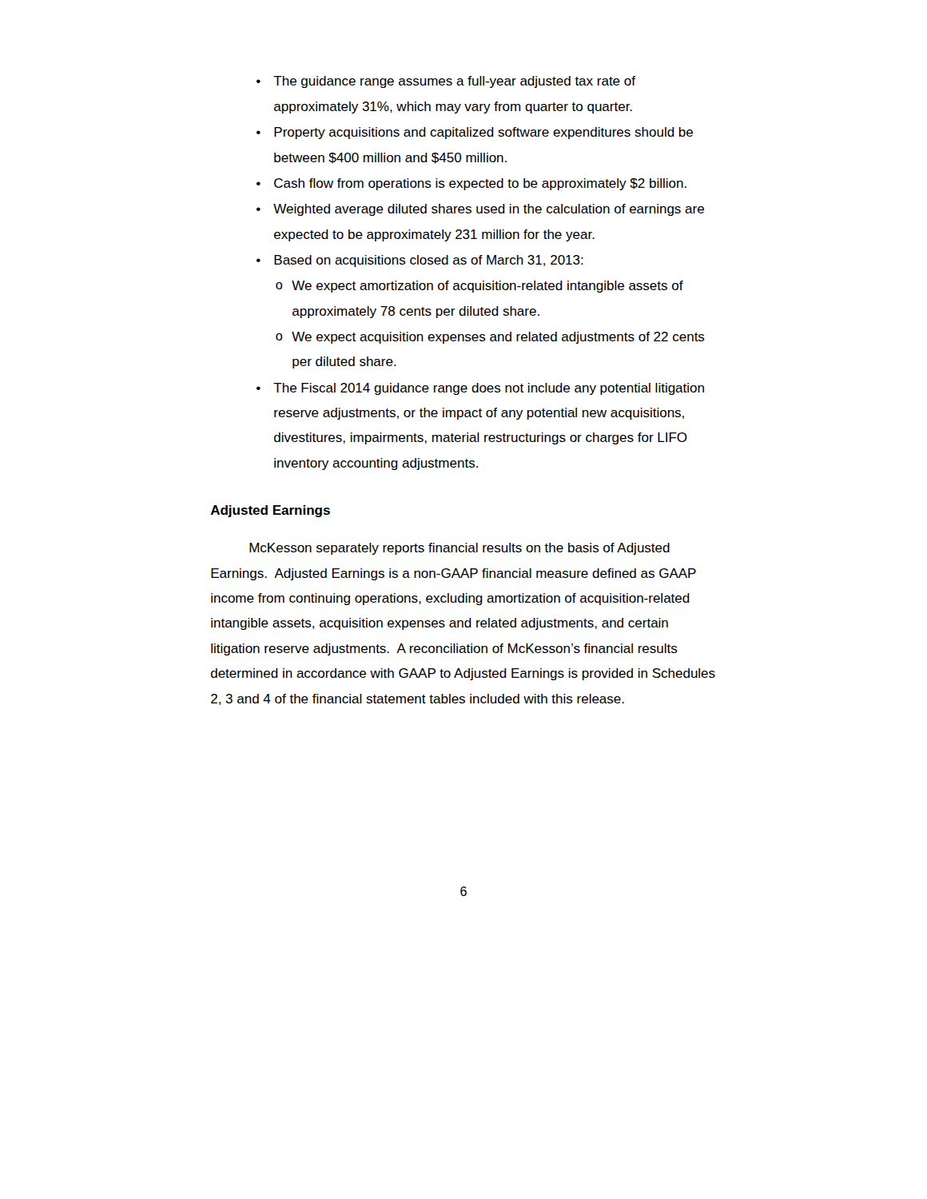The guidance range assumes a full-year adjusted tax rate of approximately 31%, which may vary from quarter to quarter.
Property acquisitions and capitalized software expenditures should be between $400 million and $450 million.
Cash flow from operations is expected to be approximately $2 billion.
Weighted average diluted shares used in the calculation of earnings are expected to be approximately 231 million for the year.
Based on acquisitions closed as of March 31, 2013:
We expect amortization of acquisition-related intangible assets of approximately 78 cents per diluted share.
We expect acquisition expenses and related adjustments of 22 cents per diluted share.
The Fiscal 2014 guidance range does not include any potential litigation reserve adjustments, or the impact of any potential new acquisitions, divestitures, impairments, material restructurings or charges for LIFO inventory accounting adjustments.
Adjusted Earnings
McKesson separately reports financial results on the basis of Adjusted Earnings. Adjusted Earnings is a non-GAAP financial measure defined as GAAP income from continuing operations, excluding amortization of acquisition-related intangible assets, acquisition expenses and related adjustments, and certain litigation reserve adjustments. A reconciliation of McKesson’s financial results determined in accordance with GAAP to Adjusted Earnings is provided in Schedules 2, 3 and 4 of the financial statement tables included with this release.
6